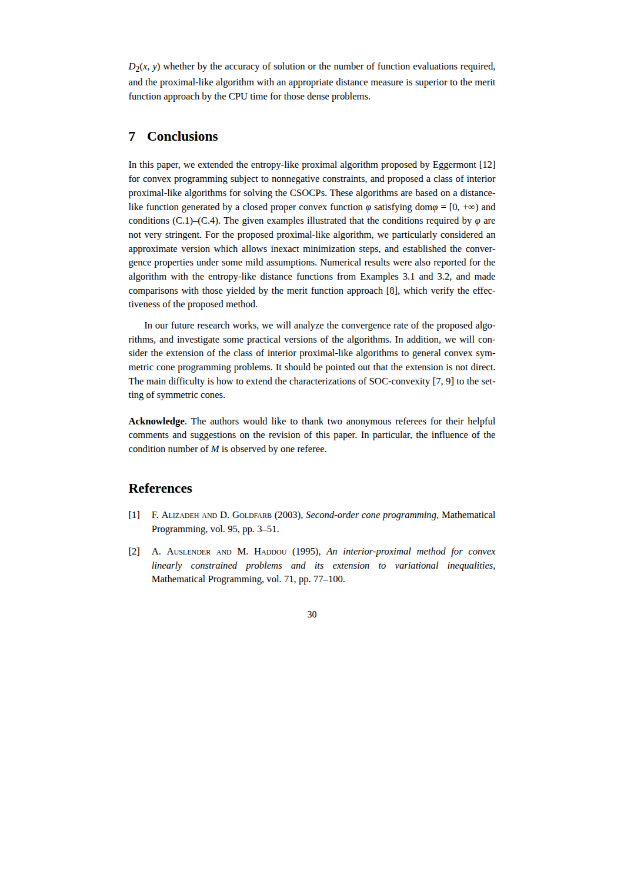D2(x, y) whether by the accuracy of solution or the number of function evaluations required, and the proximal-like algorithm with an appropriate distance measure is superior to the merit function approach by the CPU time for those dense problems.
7 Conclusions
In this paper, we extended the entropy-like proximal algorithm proposed by Eggermont [12] for convex programming subject to nonnegative constraints, and proposed a class of interior proximal-like algorithms for solving the CSOCPs. These algorithms are based on a distance-like function generated by a closed proper convex function φ satisfying domφ = [0, +∞) and conditions (C.1)–(C.4). The given examples illustrated that the conditions required by φ are not very stringent. For the proposed proximal-like algorithm, we particularly considered an approximate version which allows inexact minimization steps, and established the convergence properties under some mild assumptions. Numerical results were also reported for the algorithm with the entropy-like distance functions from Examples 3.1 and 3.2, and made comparisons with those yielded by the merit function approach [8], which verify the effectiveness of the proposed method.
In our future research works, we will analyze the convergence rate of the proposed algorithms, and investigate some practical versions of the algorithms. In addition, we will consider the extension of the class of interior proximal-like algorithms to general convex symmetric cone programming problems. It should be pointed out that the extension is not direct. The main difficulty is how to extend the characterizations of SOC-convexity [7, 9] to the setting of symmetric cones.
Acknowledge. The authors would like to thank two anonymous referees for their helpful comments and suggestions on the revision of this paper. In particular, the influence of the condition number of M is observed by one referee.
References
[1] F. Alizadeh and D. Goldfarb (2003), Second-order cone programming, Mathematical Programming, vol. 95, pp. 3–51.
[2] A. Auslender and M. Haddou (1995), An interior-proximal method for convex linearly constrained problems and its extension to variational inequalities, Mathematical Programming, vol. 71, pp. 77–100.
30